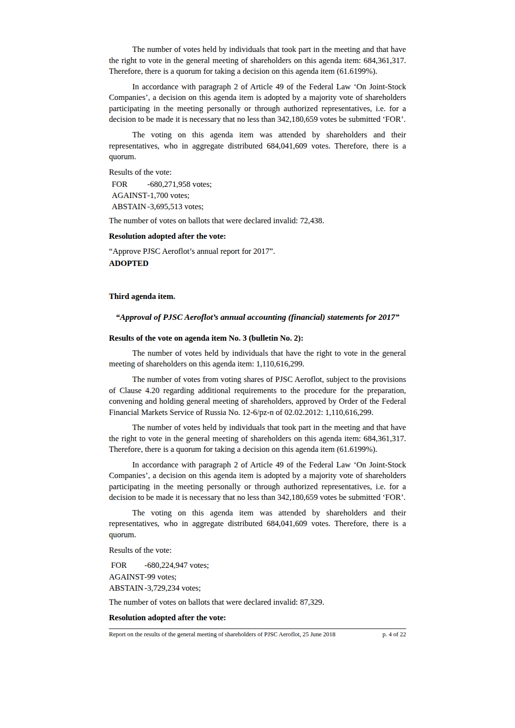The number of votes held by individuals that took part in the meeting and that have the right to vote in the general meeting of shareholders on this agenda item: 684,361,317. Therefore, there is a quorum for taking a decision on this agenda item (61.6199%).
In accordance with paragraph 2 of Article 49 of the Federal Law ‘On Joint-Stock Companies’, a decision on this agenda item is adopted by a majority vote of shareholders participating in the meeting personally or through authorized representatives, i.e. for a decision to be made it is necessary that no less than 342,180,659 votes be submitted ‘FOR’.
The voting on this agenda item was attended by shareholders and their representatives, who in aggregate distributed 684,041,609 votes. Therefore, there is a quorum.
Results of the vote:
| FOR | - | 680,271,958 votes; |
| AGAINST | - | 1,700 votes; |
| ABSTAIN | - | 3,695,513 votes; |
The number of votes on ballots that were declared invalid: 72,438.
Resolution adopted after the vote:
“Approve PJSC Aeroflot’s annual report for 2017”.
ADOPTED
Third agenda item.
“Approval of PJSC Aeroflot’s annual accounting (financial) statements for 2017”
Results of the vote on agenda item No. 3 (bulletin No. 2):
The number of votes held by individuals that have the right to vote in the general meeting of shareholders on this agenda item: 1,110,616,299.
The number of votes from voting shares of PJSC Aeroflot, subject to the provisions of Clause 4.20 regarding additional requirements to the procedure for the preparation, convening and holding general meeting of shareholders, approved by Order of the Federal Financial Markets Service of Russia No. 12-6/pz-n of 02.02.2012: 1,110,616,299.
The number of votes held by individuals that took part in the meeting and that have the right to vote in the general meeting of shareholders on this agenda item: 684,361,317. Therefore, there is a quorum for taking a decision on this agenda item (61.6199%).
In accordance with paragraph 2 of Article 49 of the Federal Law ‘On Joint-Stock Companies’, a decision on this agenda item is adopted by a majority vote of shareholders participating in the meeting personally or through authorized representatives, i.e. for a decision to be made it is necessary that no less than 342,180,659 votes be submitted ‘FOR’.
The voting on this agenda item was attended by shareholders and their representatives, who in aggregate distributed 684,041,609 votes. Therefore, there is a quorum.
Results of the vote:
| FOR | - | 680,224,947 votes; |
| AGAINST | - | 99 votes; |
| ABSTAIN | - | 3,729,234 votes; |
The number of votes on ballots that were declared invalid: 87,329.
Resolution adopted after the vote:
Report on the results of the general meeting of shareholders of PJSC Aeroflot, 25 June 2018
p. 4 of 22